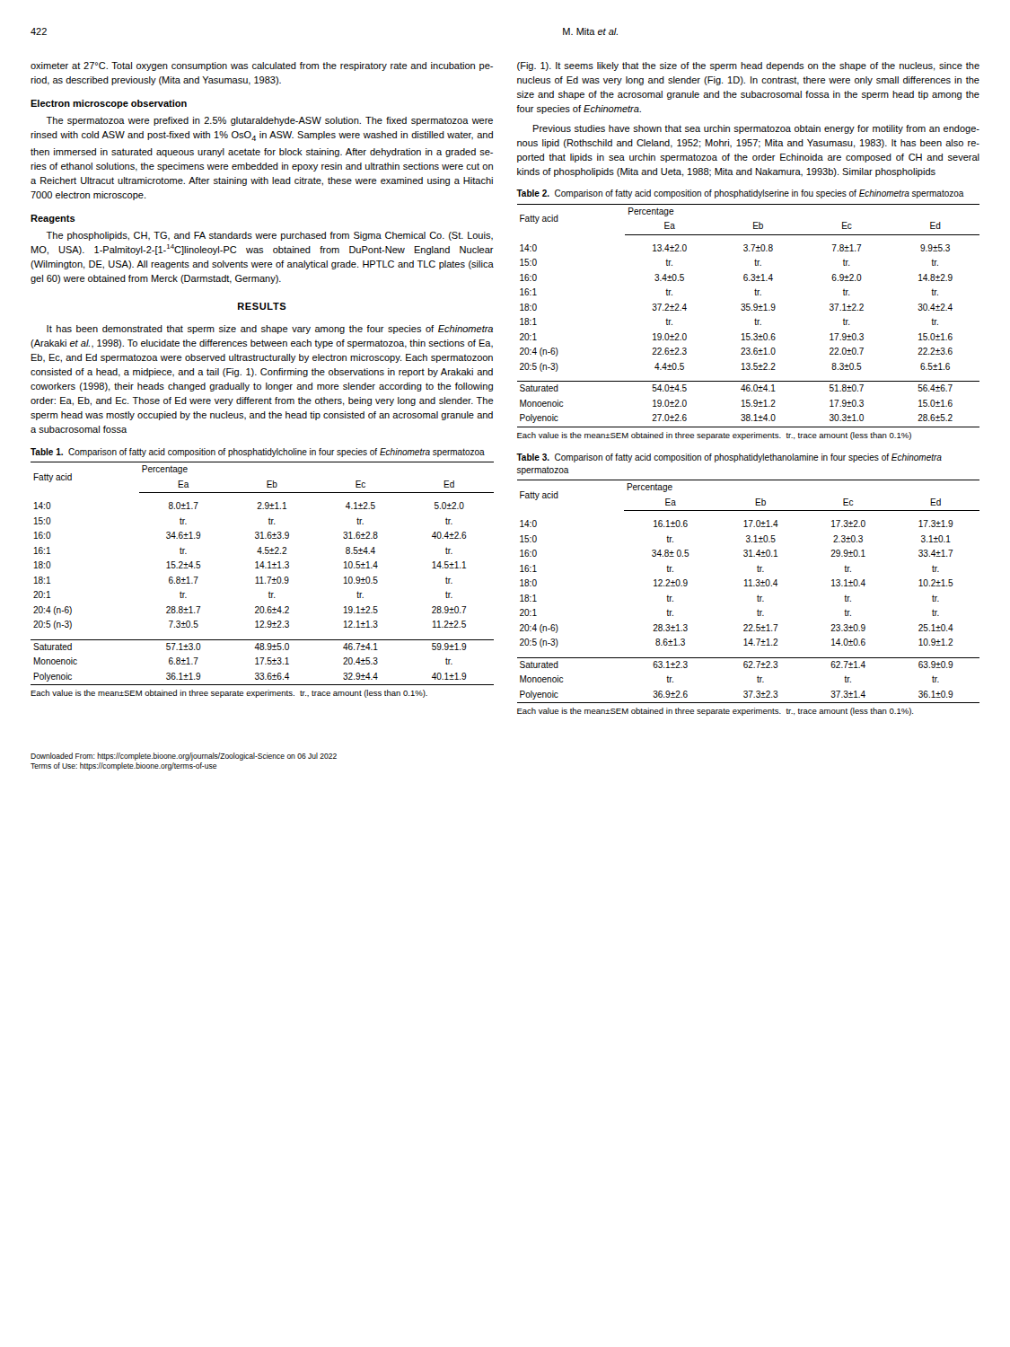422 M. Mita et al.
oximeter at 27°C. Total oxygen consumption was calculated from the respiratory rate and incubation period, as described previously (Mita and Yasumasu, 1983).
Electron microscope observation
The spermatozoa were prefixed in 2.5% glutaraldehyde-ASW solution. The fixed spermatozoa were rinsed with cold ASW and post-fixed with 1% OsO4 in ASW. Samples were washed in distilled water, and then immersed in saturated aqueous uranyl acetate for block staining. After dehydration in a graded series of ethanol solutions, the specimens were embedded in epoxy resin and ultrathin sections were cut on a Reichert Ultracut ultramicrotome. After staining with lead citrate, these were examined using a Hitachi 7000 electron microscope.
Reagents
The phospholipids, CH, TG, and FA standards were purchased from Sigma Chemical Co. (St. Louis, MO, USA). 1-Palmitoyl-2-[1-14C]linoleoyl-PC was obtained from DuPont-New England Nuclear (Wilmington, DE, USA). All reagents and solvents were of analytical grade. HPTLC and TLC plates (silica gel 60) were obtained from Merck (Darmstadt, Germany).
RESULTS
It has been demonstrated that sperm size and shape vary among the four species of Echinometra (Arakaki et al., 1998). To elucidate the differences between each type of spermatozoa, thin sections of Ea, Eb, Ec, and Ed spermatozoa were observed ultrastructurally by electron microscopy. Each spermatozoon consisted of a head, a midpiece, and a tail (Fig. 1). Confirming the observations in report by Arakaki and coworkers (1998), their heads changed gradually to longer and more slender according to the following order: Ea, Eb, and Ec. Those of Ed were very different from the others, being very long and slender. The sperm head was mostly occupied by the nucleus, and the head tip consisted of an acrosomal granule and a subacrosomal fossa
Table 1. Comparison of fatty acid composition of phosphatidylcholine in four species of Echinometra spermatozoa
| Fatty acid | Percentage |
| --- | --- |
| Ea | Eb | Ec | Ed |
| 14:0 | 8.0±1.7 | 2.9±1.1 | 4.1±2.5 | 5.0±2.0 |
| 15:0 | tr. | tr. | tr. | tr. |
| 16:0 | 34.6±1.9 | 31.6±3.9 | 31.6±2.8 | 40.4±2.6 |
| 16:1 | tr. | 4.5±2.2 | 8.5±4.4 | tr. |
| 18:0 | 15.2±4.5 | 14.1±1.3 | 10.5±1.4 | 14.5±1.1 |
| 18:1 | 6.8±1.7 | 11.7±0.9 | 10.9±0.5 | tr. |
| 20:1 | tr. | tr. | tr. | tr. |
| 20:4 (n-6) | 28.8±1.7 | 20.6±4.2 | 19.1±2.5 | 28.9±0.7 |
| 20:5 (n-3) | 7.3±0.5 | 12.9±2.3 | 12.1±1.3 | 11.2±2.5 |
| Saturated | 57.1±3.0 | 48.9±5.0 | 46.7±4.1 | 59.9±1.9 |
| Monoenoic | 6.8±1.7 | 17.5±3.1 | 20.4±5.3 | tr. |
| Polyenoic | 36.1±1.9 | 33.6±6.4 | 32.9±4.4 | 40.1±1.9 |
Each value is the mean±SEM obtained in three separate experiments. tr., trace amount (less than 0.1%).
(Fig. 1). It seems likely that the size of the sperm head depends on the shape of the nucleus, since the nucleus of Ed was very long and slender (Fig. 1D). In contrast, there were only small differences in the size and shape of the acrosomal granule and the subacrosomal fossa in the sperm head tip among the four species of Echinometra.
Previous studies have shown that sea urchin spermatozoa obtain energy for motility from an endogenous lipid (Rothschild and Cleland, 1952; Mohri, 1957; Mita and Yasumasu, 1983). It has been also reported that lipids in sea urchin spermatozoa of the order Echinoida are composed of CH and several kinds of phospholipids (Mita and Ueta, 1988; Mita and Nakamura, 1993b). Similar phospholipids
Table 2. Comparison of fatty acid composition of phosphatidylserine in fou species of Echinometra spermatozoa
| Fatty acid | Percentage |
| --- | --- |
| Ea | Eb | Ec | Ed |
| 14:0 | 13.4±2.0 | 3.7±0.8 | 7.8±1.7 | 9.9±5.3 |
| 15:0 | tr. | tr. | tr. | tr. |
| 16:0 | 3.4±0.5 | 6.3±1.4 | 6.9±2.0 | 14.8±2.9 |
| 16:1 | tr. | tr. | tr. | tr. |
| 18:0 | 37.2±2.4 | 35.9±1.9 | 37.1±2.2 | 30.4±2.4 |
| 18:1 | tr. | tr. | tr. | tr. |
| 20:1 | 19.0±2.0 | 15.3±0.6 | 17.9±0.3 | 15.0±1.6 |
| 20:4 (n-6) | 22.6±2.3 | 23.6±1.0 | 22.0±0.7 | 22.2±3.6 |
| 20:5 (n-3) | 4.4±0.5 | 13.5±2.2 | 8.3±0.5 | 6.5±1.6 |
| Saturated | 54.0±4.5 | 46.0±4.1 | 51.8±0.7 | 56.4±6.7 |
| Monoenoic | 19.0±2.0 | 15.9±1.2 | 17.9±0.3 | 15.0±1.6 |
| Polyenoic | 27.0±2.6 | 38.1±4.0 | 30.3±1.0 | 28.6±5.2 |
Each value is the mean±SEM obtained in three separate experiments. tr., trace amount (less than 0.1%)
Table 3. Comparison of fatty acid composition of phosphatidylethanolamine in four species of Echinometra spermatozoa
| Fatty acid | Percentage |
| --- | --- |
| Ea | Eb | Ec | Ed |
| 14:0 | 16.1±0.6 | 17.0±1.4 | 17.3±2.0 | 17.3±1.9 |
| 15:0 | tr. | 3.1±0.5 | 2.3±0.3 | 3.1±0.1 |
| 16:0 | 34.8± 0.5 | 31.4±0.1 | 29.9±0.1 | 33.4±1.7 |
| 16:1 | tr. | tr. | tr. | tr. |
| 18:0 | 12.2±0.9 | 11.3±0.4 | 13.1±0.4 | 10.2±1.5 |
| 18:1 | tr. | tr. | tr. | tr. |
| 20:1 | tr. | tr. | tr. | tr. |
| 20:4 (n-6) | 28.3±1.3 | 22.5±1.7 | 23.3±0.9 | 25.1±0.4 |
| 20:5 (n-3) | 8.6±1.3 | 14.7±1.2 | 14.0±0.6 | 10.9±1.2 |
| Saturated | 63.1±2.3 | 62.7±2.3 | 62.7±1.4 | 63.9±0.9 |
| Monoenoic | tr. | tr. | tr. | tr. |
| Polyenoic | 36.9±2.6 | 37.3±2.3 | 37.3±1.4 | 36.1±0.9 |
Each value is the mean±SEM obtained in three separate experiments. tr., trace amount (less than 0.1%).
Downloaded From: https://complete.bioone.org/journals/Zoological-Science on 06 Jul 2022
Terms of Use: https://complete.bioone.org/terms-of-use